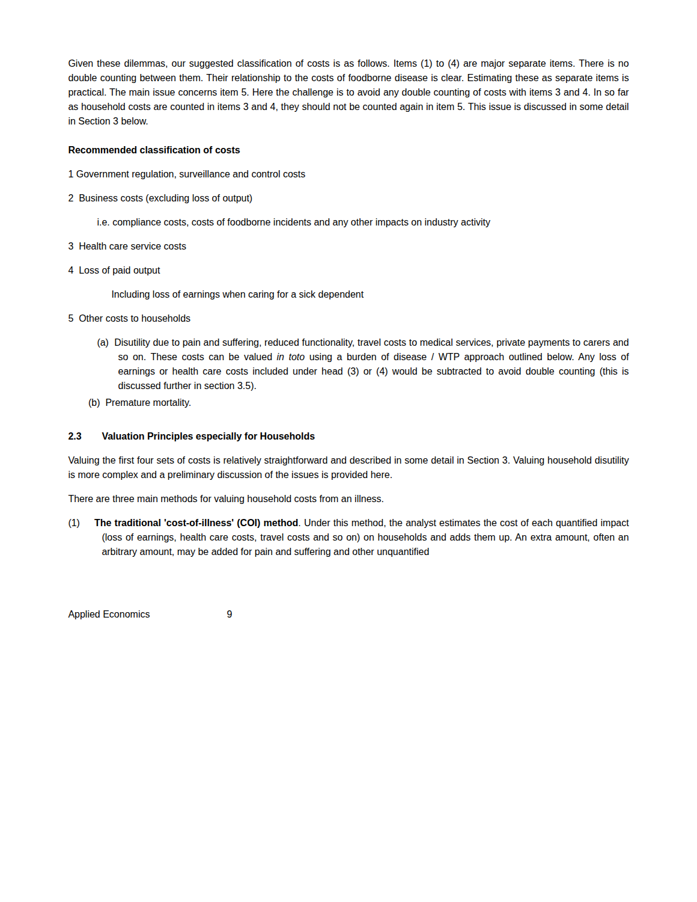Given these dilemmas, our suggested classification of costs is as follows. Items (1) to (4) are major separate items. There is no double counting between them. Their relationship to the costs of foodborne disease is clear. Estimating these as separate items is practical. The main issue concerns item 5. Here the challenge is to avoid any double counting of costs with items 3 and 4. In so far as household costs are counted in items 3 and 4, they should not be counted again in item 5. This issue is discussed in some detail in Section 3 below.
Recommended classification of costs
1 Government regulation, surveillance and control costs
2 Business costs (excluding loss of output)
i.e. compliance costs, costs of foodborne incidents and any other impacts on industry activity
3 Health care service costs
4 Loss of paid output
Including loss of earnings when caring for a sick dependent
5 Other costs to households
(a) Disutility due to pain and suffering, reduced functionality, travel costs to medical services, private payments to carers and so on. These costs can be valued in toto using a burden of disease / WTP approach outlined below. Any loss of earnings or health care costs included under head (3) or (4) would be subtracted to avoid double counting (this is discussed further in section 3.5).
(b) Premature mortality.
2.3 Valuation Principles especially for Households
Valuing the first four sets of costs is relatively straightforward and described in some detail in Section 3. Valuing household disutility is more complex and a preliminary discussion of the issues is provided here.
There are three main methods for valuing household costs from an illness.
(1) The traditional 'cost-of-illness' (COI) method. Under this method, the analyst estimates the cost of each quantified impact (loss of earnings, health care costs, travel costs and so on) on households and adds them up. An extra amount, often an arbitrary amount, may be added for pain and suffering and other unquantified
Applied Economics9